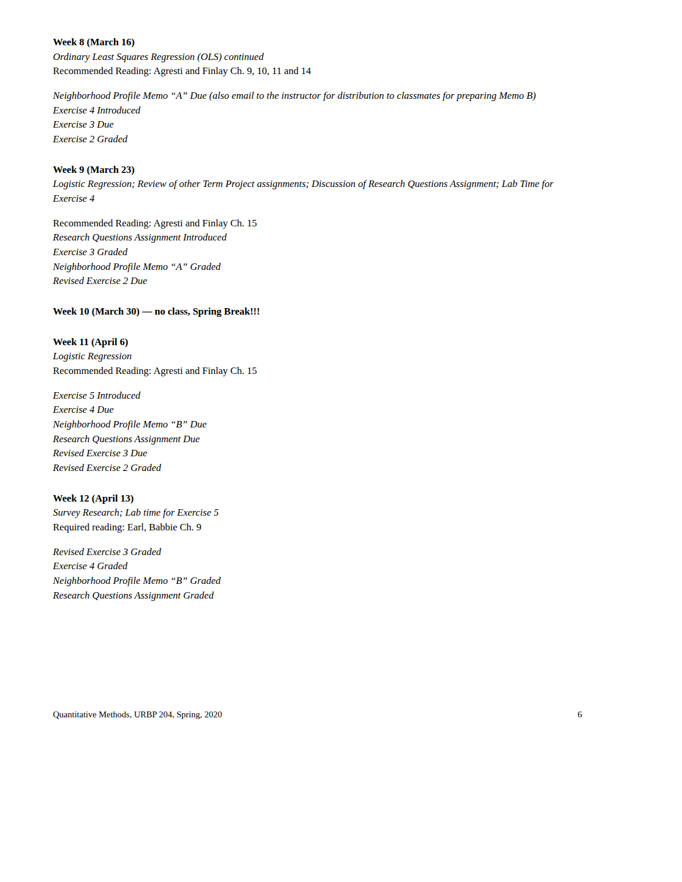Week 8 (March 16)
Ordinary Least Squares Regression (OLS) continued
Recommended Reading: Agresti and Finlay Ch. 9, 10, 11 and 14
Neighborhood Profile Memo “A” Due (also email to the instructor for distribution to classmates for preparing Memo B)
Exercise 4 Introduced
Exercise 3 Due
Exercise 2 Graded
Week 9 (March 23)
Logistic Regression; Review of other Term Project assignments; Discussion of Research Questions Assignment; Lab Time for Exercise 4
Recommended Reading: Agresti and Finlay Ch. 15
Research Questions Assignment Introduced
Exercise 3 Graded
Neighborhood Profile Memo “A” Graded
Revised Exercise 2 Due
Week 10 (March 30) — no class, Spring Break!!!
Week 11 (April 6)
Logistic Regression
Recommended Reading: Agresti and Finlay Ch. 15
Exercise 5 Introduced
Exercise 4 Due
Neighborhood Profile Memo “B” Due
Research Questions Assignment Due
Revised Exercise 3 Due
Revised Exercise 2 Graded
Week 12 (April 13)
Survey Research; Lab time for Exercise 5
Required reading: Earl, Babbie Ch. 9
Revised Exercise 3 Graded
Exercise 4 Graded
Neighborhood Profile Memo “B” Graded
Research Questions Assignment Graded
Quantitative Methods, URBP 204, Spring, 2020 6